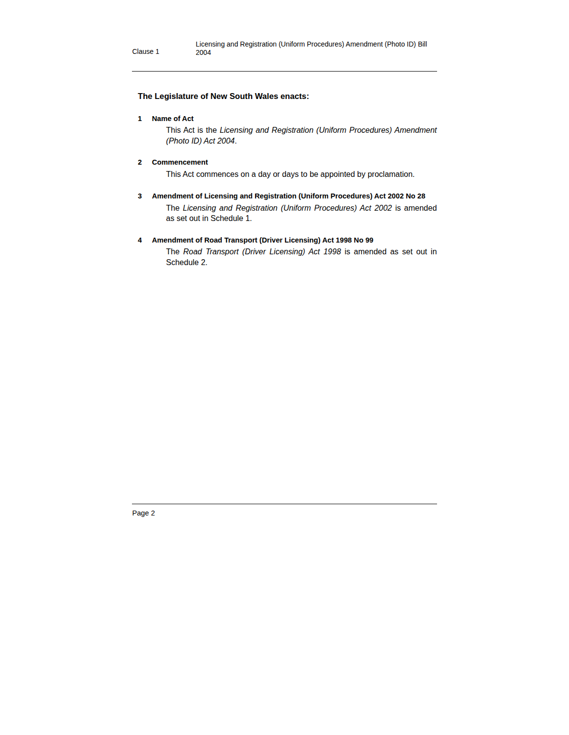Clause 1
Licensing and Registration (Uniform Procedures) Amendment (Photo ID) Bill 2004
The Legislature of New South Wales enacts:
1
Name of Act
This Act is the Licensing and Registration (Uniform Procedures) Amendment (Photo ID) Act 2004.
2
Commencement
This Act commences on a day or days to be appointed by proclamation.
3
Amendment of Licensing and Registration (Uniform Procedures) Act 2002 No 28
The Licensing and Registration (Uniform Procedures) Act 2002 is amended as set out in Schedule 1.
4
Amendment of Road Transport (Driver Licensing) Act 1998 No 99
The Road Transport (Driver Licensing) Act 1998 is amended as set out in Schedule 2.
Page 2